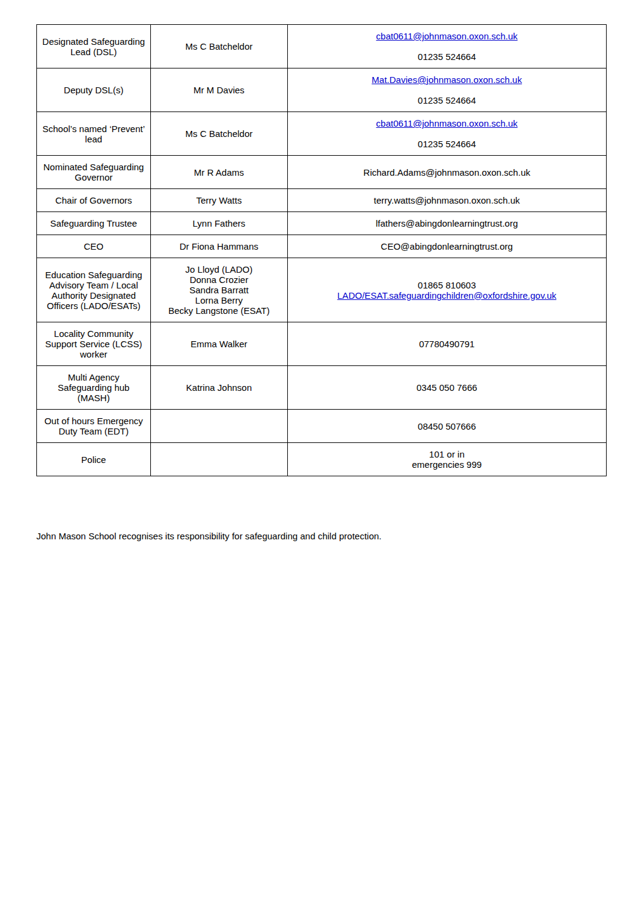| Designated Safeguarding Lead (DSL) | Ms C Batcheldor | cbat0611@johnmason.oxon.sch.uk 01235 524664 |
| Deputy DSL(s) | Mr M Davies | Mat.Davies@johnmason.oxon.sch.uk 01235 524664 |
| School’s named ‘Prevent’ lead | Ms C Batcheldor | cbat0611@johnmason.oxon.sch.uk 01235 524664 |
| Nominated Safeguarding Governor | Mr R Adams | Richard.Adams@johnmason.oxon.sch.uk |
| Chair of Governors | Terry Watts | terry.watts@johnmason.oxon.sch.uk |
| Safeguarding Trustee | Lynn Fathers | lfathers@abingdonlearningtrust.org |
| CEO | Dr Fiona Hammans | CEO@abingdonlearningtrust.org |
| Education Safeguarding Advisory Team / Local Authority Designated Officers (LADO/ESATs) | Jo Lloyd (LADO) Donna Crozier Sandra Barratt Lorna Berry Becky Langstone (ESAT) | 01865 810603 LADO/ESAT.safeguardingchildren@oxfordshire.gov.uk |
| Locality Community Support Service (LCSS) worker | Emma Walker | 07780490791 |
| Multi Agency Safeguarding hub (MASH) | Katrina Johnson | 0345 050 7666 |
| Out of hours Emergency Duty Team (EDT) | | 08450 507666 |
| Police | | 101 or in emergencies 999 |
John Mason School recognises its responsibility for safeguarding and child protection.